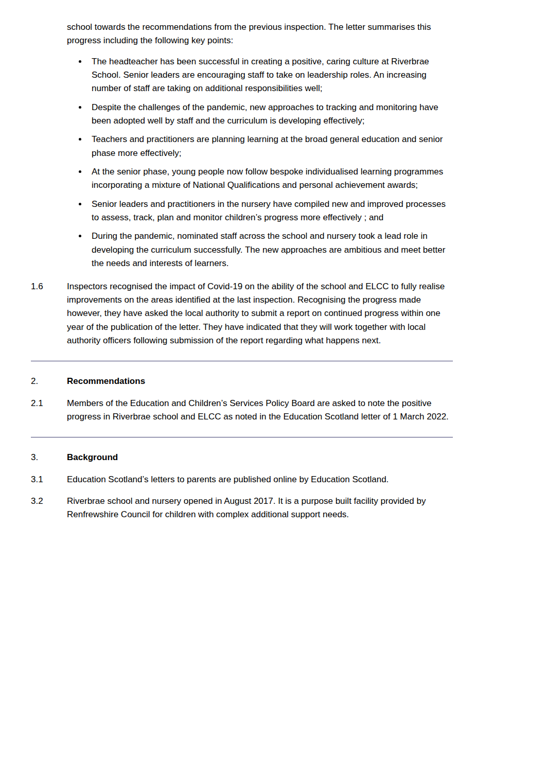school towards the recommendations from the previous inspection. The letter summarises this progress including the following key points:
The headteacher has been successful in creating a positive, caring culture at Riverbrae School. Senior leaders are encouraging staff to take on leadership roles. An increasing number of staff are taking on additional responsibilities well;
Despite the challenges of the pandemic, new approaches to tracking and monitoring have been adopted well by staff and the curriculum is developing effectively;
Teachers and practitioners are planning learning at the broad general education and senior phase more effectively;
At the senior phase, young people now follow bespoke individualised learning programmes incorporating a mixture of National Qualifications and personal achievement awards;
Senior leaders and practitioners in the nursery have compiled new and improved processes to assess, track, plan and monitor children’s progress more effectively ; and
During the pandemic, nominated staff across the school and nursery took a lead role in developing the curriculum successfully. The new approaches are ambitious and meet better the needs and interests of learners.
1.6
Inspectors recognised the impact of Covid-19 on the ability of the school and ELCC to fully realise improvements on the areas identified at the last inspection. Recognising the progress made however, they have asked the local authority to submit a report on continued progress within one year of the publication of the letter. They have indicated that they will work together with local authority officers following submission of the report regarding what happens next.
2.
Recommendations
2.1
Members of the Education and Children’s Services Policy Board are asked to note the positive progress in Riverbrae school and ELCC as noted in the Education Scotland letter of 1 March 2022.
3.
Background
3.1
Education Scotland’s letters to parents are published online by Education Scotland.
3.2
Riverbrae school and nursery opened in August 2017. It is a purpose built facility provided by Renfrewshire Council for children with complex additional support needs.